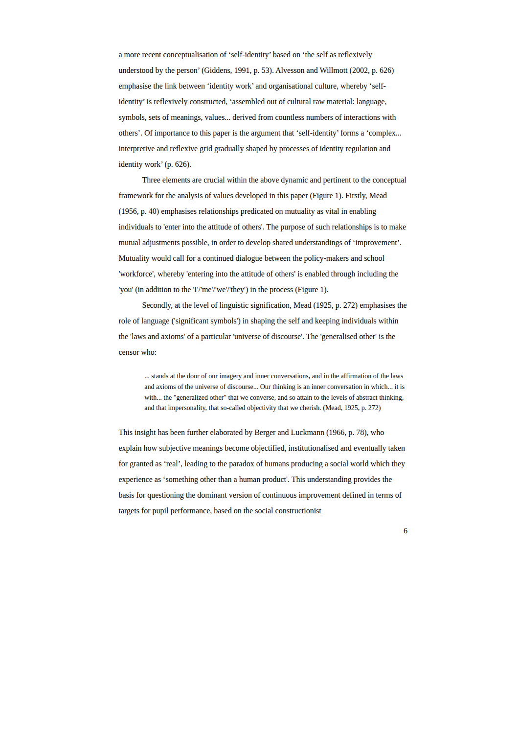a more recent conceptualisation of ‘self-identity’ based on ‘the self as reflexively understood by the person’ (Giddens, 1991, p. 53). Alvesson and Willmott (2002, p. 626) emphasise the link between ‘identity work’ and organisational culture, whereby ‘self-identity’ is reflexively constructed, ‘assembled out of cultural raw material: language, symbols, sets of meanings, values... derived from countless numbers of interactions with others’. Of importance to this paper is the argument that ‘self-identity’ forms a ‘complex... interpretive and reflexive grid gradually shaped by processes of identity regulation and identity work’ (p. 626).
Three elements are crucial within the above dynamic and pertinent to the conceptual framework for the analysis of values developed in this paper (Figure 1). Firstly, Mead (1956, p. 40) emphasises relationships predicated on mutuality as vital in enabling individuals to 'enter into the attitude of others'. The purpose of such relationships is to make mutual adjustments possible, in order to develop shared understandings of ‘improvement’. Mutuality would call for a continued dialogue between the policy-makers and school 'workforce', whereby 'entering into the attitude of others' is enabled through including the 'you' (in addition to the 'I'/'me'/'we'/'they') in the process (Figure 1).
Secondly, at the level of linguistic signification, Mead (1925, p. 272) emphasises the role of language ('significant symbols') in shaping the self and keeping individuals within the 'laws and axioms' of a particular 'universe of discourse'. The 'generalised other' is the censor who:
... stands at the door of our imagery and inner conversations, and in the affirmation of the laws and axioms of the universe of discourse... Our thinking is an inner conversation in which... it is with... the "generalized other" that we converse, and so attain to the levels of abstract thinking, and that impersonality, that so-called objectivity that we cherish. (Mead, 1925, p. 272)
This insight has been further elaborated by Berger and Luckmann (1966, p. 78), who explain how subjective meanings become objectified, institutionalised and eventually taken for granted as ‘real’, leading to the paradox of humans producing a social world which they experience as ‘something other than a human product'. This understanding provides the basis for questioning the dominant version of continuous improvement defined in terms of targets for pupil performance, based on the social constructionist
6